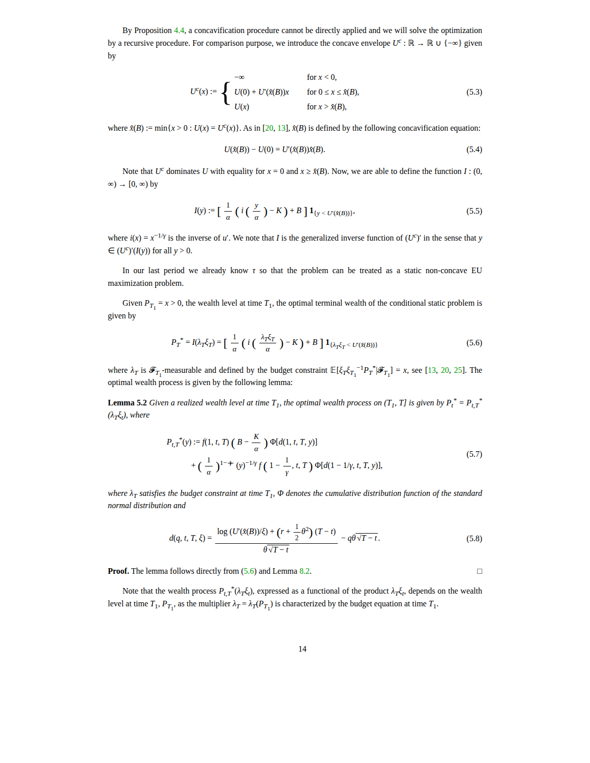By Proposition 4.4, a concavification procedure cannot be directly applied and we will solve the optimization by a recursive procedure. For comparison purpose, we introduce the concave envelope Uc : ℝ → ℝ ∪ {−∞} given by
Uc(x) := { −∞for x < 0, U(0) + U′(x̂(B))x for 0 ≤ x ≤ x̂(B), U(x) for x > x̂(B),
(5.3)
where x̂(B) := min{x > 0 : U(x) = Uc(x)}. As in [20, 13], x̂(B) is defined by the following concavification equation:
U(x̂(B)) − U(0) = U′(x̂(B))x̂(B).
(5.4)
Note that Uc dominates U with equality for x = 0 and x ≥ x̂(B). Now, we are able to define the function I : (0, ∞) → [0, ∞) by
I(y) := [ 1 α ( i ( yα ) − K ) + B ] 1{y < U′(x̂(B))},
(5.5)
where i(x) = x−1/γ is the inverse of u′. We note that I is the generalized inverse function of (Uc)′ in the sense that y ∈ (Uc)′(I(y)) for all y > 0.
In our last period we already know τ so that the problem can be treated as a static non-concave EU maximization problem.
Given PT1 = x > 0, the wealth level at time T1, the optimal terminal wealth of the conditional static problem is given by
PT* = I(λTξT) = [ 1 α ( i ( λTξT α ) − K ) + B ] 1{λTξT < U′(x̂(B))}
(5.6)
where λT is 𝓕T1-measurable and defined by the budget constraint 𝔼[ξTξT1−1PT*|𝓕T1] = x, see [13, 20, 25]. The optimal wealth process is given by the following lemma:
Lemma 5.2 Given a realized wealth level at time T1, the optimal wealth process on (T1, T] is given by Pt* = Pt,T*(λTξt), where
Pt,T*(y) := f(1, t, T) ( B − Kα ) Φ[d(1, t, T, y)]
+ ( 1 α )1−1 γ (y)−1/γ f ( 1 − 1 γ, t, T ) Φ[d(1 − 1/γ, t, T, y)],
(5.7)
where λT satisfies the budget constraint at time T1, Φ denotes the cumulative distribution function of the standard normal distribution and
d(q, t, T, ξ) = log (U′(x̂(B))/ξ) + (r + 12 θ2) (T − t) θ√T − t − qθ√T − t.
(5.8)
Proof. The lemma follows directly from (5.6) and Lemma 8.2. □
Note that the wealth process Pt,T*(λTξt), expressed as a functional of the product λTξt, depends on the wealth level at time T1, PT1, as the multiplier λT = λT(PT1) is characterized by the budget equation at time T1.
14